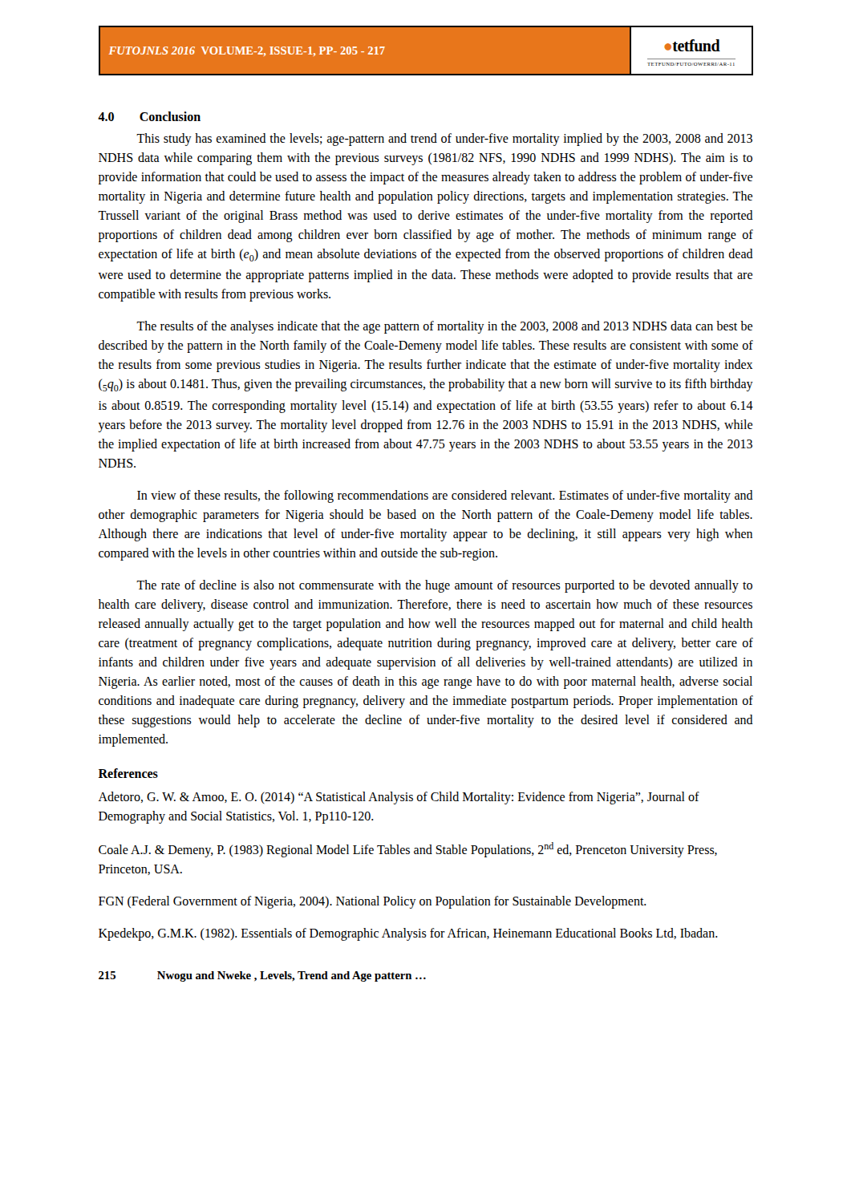FUTOJNLS 2016 VOLUME-2, ISSUE-1, PP- 205 - 217
●tetfund TETFUND/FUTO/OWERRI/AR-11
4.0 Conclusion
This study has examined the levels; age-pattern and trend of under-five mortality implied by the 2003, 2008 and 2013 NDHS data while comparing them with the previous surveys (1981/82 NFS, 1990 NDHS and 1999 NDHS). The aim is to provide information that could be used to assess the impact of the measures already taken to address the problem of under-five mortality in Nigeria and determine future health and population policy directions, targets and implementation strategies. The Trussell variant of the original Brass method was used to derive estimates of the under-five mortality from the reported proportions of children dead among children ever born classified by age of mother. The methods of minimum range of expectation of life at birth (e0) and mean absolute deviations of the expected from the observed proportions of children dead were used to determine the appropriate patterns implied in the data. These methods were adopted to provide results that are compatible with results from previous works.
The results of the analyses indicate that the age pattern of mortality in the 2003, 2008 and 2013 NDHS data can best be described by the pattern in the North family of the Coale-Demeny model life tables. These results are consistent with some of the results from some previous studies in Nigeria. The results further indicate that the estimate of under-five mortality index (5q0) is about 0.1481. Thus, given the prevailing circumstances, the probability that a new born will survive to its fifth birthday is about 0.8519. The corresponding mortality level (15.14) and expectation of life at birth (53.55 years) refer to about 6.14 years before the 2013 survey. The mortality level dropped from 12.76 in the 2003 NDHS to 15.91 in the 2013 NDHS, while the implied expectation of life at birth increased from about 47.75 years in the 2003 NDHS to about 53.55 years in the 2013 NDHS.
In view of these results, the following recommendations are considered relevant. Estimates of under-five mortality and other demographic parameters for Nigeria should be based on the North pattern of the Coale-Demeny model life tables. Although there are indications that level of under-five mortality appear to be declining, it still appears very high when compared with the levels in other countries within and outside the sub-region.
The rate of decline is also not commensurate with the huge amount of resources purported to be devoted annually to health care delivery, disease control and immunization. Therefore, there is need to ascertain how much of these resources released annually actually get to the target population and how well the resources mapped out for maternal and child health care (treatment of pregnancy complications, adequate nutrition during pregnancy, improved care at delivery, better care of infants and children under five years and adequate supervision of all deliveries by well-trained attendants) are utilized in Nigeria. As earlier noted, most of the causes of death in this age range have to do with poor maternal health, adverse social conditions and inadequate care during pregnancy, delivery and the immediate postpartum periods. Proper implementation of these suggestions would help to accelerate the decline of under-five mortality to the desired level if considered and implemented.
References
Adetoro, G. W. & Amoo, E. O. (2014) “A Statistical Analysis of Child Mortality: Evidence from Nigeria”, Journal of Demography and Social Statistics, Vol. 1, Pp110-120.
Coale A.J. & Demeny, P. (1983) Regional Model Life Tables and Stable Populations, 2nd ed, Prenceton University Press, Princeton, USA.
FGN (Federal Government of Nigeria, 2004). National Policy on Population for Sustainable Development.
Kpedekpo, G.M.K. (1982). Essentials of Demographic Analysis for African, Heinemann Educational Books Ltd, Ibadan.
215 Nwogu and Nweke , Levels, Trend and Age pattern …